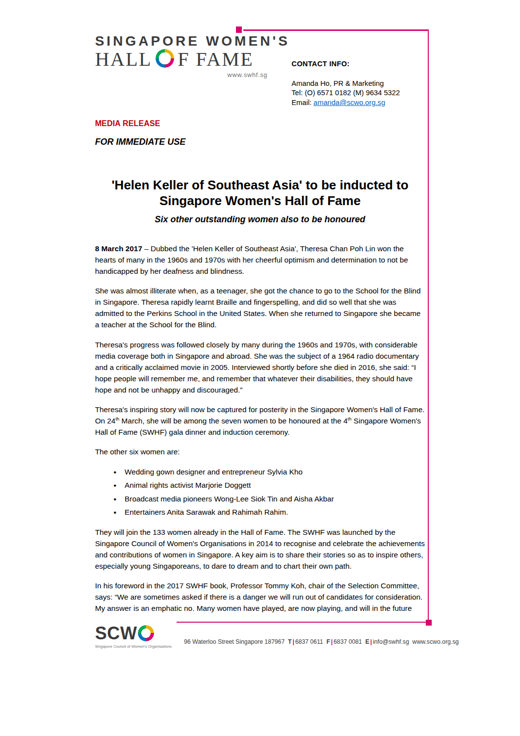SINGAPORE WOMEN'S
HALL F FAME
www.swhf.sg
CONTACT INFO:
Amanda Ho, PR & Marketing
Tel: (O) 6571 0182 (M) 9634 5322
Email: amanda@scwo.org.sg
MEDIA RELEASE
FOR IMMEDIATE USE
'Helen Keller of Southeast Asia' to be inducted to
Singapore Women's Hall of Fame
Six other outstanding women also to be honoured
8 March 2017 – Dubbed the 'Helen Keller of Southeast Asia', Theresa Chan Poh Lin won the hearts of many in the 1960s and 1970s with her cheerful optimism and determination to not be handicapped by her deafness and blindness.
She was almost illiterate when, as a teenager, she got the chance to go to the School for the Blind in Singapore. Theresa rapidly learnt Braille and fingerspelling, and did so well that she was admitted to the Perkins School in the United States. When she returned to Singapore she became a teacher at the School for the Blind.
Theresa's progress was followed closely by many during the 1960s and 1970s, with considerable media coverage both in Singapore and abroad. She was the subject of a 1964 radio documentary and a critically acclaimed movie in 2005. Interviewed shortly before she died in 2016, she said: “I hope people will remember me, and remember that whatever their disabilities, they should have hope and not be unhappy and discouraged.”
Theresa's inspiring story will now be captured for posterity in the Singapore Women's Hall of Fame. On 24th March, she will be among the seven women to be honoured at the 4th Singapore Women's Hall of Fame (SWHF) gala dinner and induction ceremony.
The other six women are:
Wedding gown designer and entrepreneur Sylvia Kho
Animal rights activist Marjorie Doggett
Broadcast media pioneers Wong-Lee Siok Tin and Aisha Akbar
Entertainers Anita Sarawak and Rahimah Rahim.
They will join the 133 women already in the Hall of Fame. The SWHF was launched by the Singapore Council of Women's Organisations in 2014 to recognise and celebrate the achievements and contributions of women in Singapore. A key aim is to share their stories so as to inspire others, especially young Singaporeans, to dare to dream and to chart their own path.
In his foreword in the 2017 SWHF book, Professor Tommy Koh, chair of the Selection Committee, says: “We are sometimes asked if there is a danger we will run out of candidates for consideration. My answer is an emphatic no. Many women have played, are now playing, and will in the future
SCW
Singapore Council of Women's Organisations
96 Waterloo Street Singapore 187967 T|6837 0611 F|6837 0081 E|info@swhf.sg www.scwo.org.sg